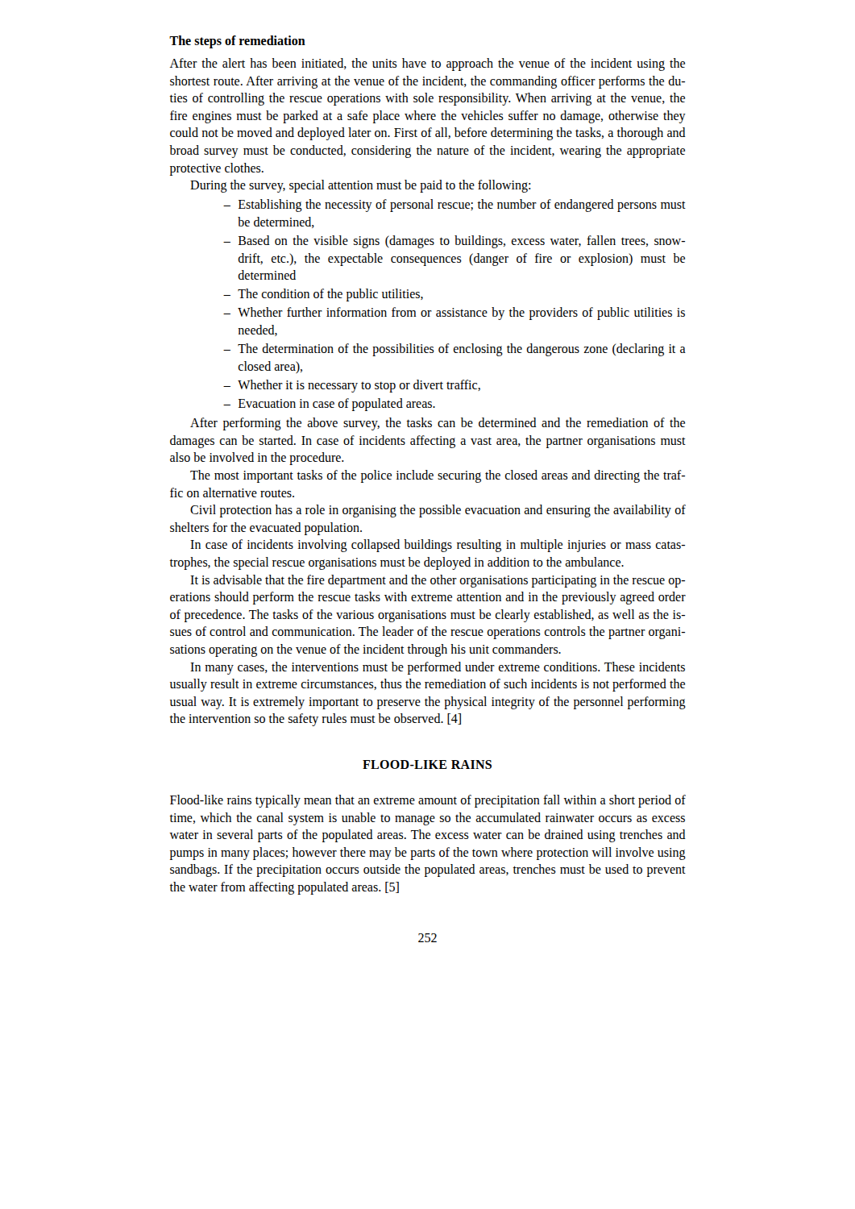The steps of remediation
After the alert has been initiated, the units have to approach the venue of the incident using the shortest route. After arriving at the venue of the incident, the commanding officer performs the duties of controlling the rescue operations with sole responsibility. When arriving at the venue, the fire engines must be parked at a safe place where the vehicles suffer no damage, otherwise they could not be moved and deployed later on. First of all, before determining the tasks, a thorough and broad survey must be conducted, considering the nature of the incident, wearing the appropriate protective clothes.
During the survey, special attention must be paid to the following:
Establishing the necessity of personal rescue; the number of endangered persons must be determined,
Based on the visible signs (damages to buildings, excess water, fallen trees, snow-drift, etc.), the expectable consequences (danger of fire or explosion) must be determined
The condition of the public utilities,
Whether further information from or assistance by the providers of public utilities is needed,
The determination of the possibilities of enclosing the dangerous zone (declaring it a closed area),
Whether it is necessary to stop or divert traffic,
Evacuation in case of populated areas.
After performing the above survey, the tasks can be determined and the remediation of the damages can be started. In case of incidents affecting a vast area, the partner organisations must also be involved in the procedure.
The most important tasks of the police include securing the closed areas and directing the traffic on alternative routes.
Civil protection has a role in organising the possible evacuation and ensuring the availability of shelters for the evacuated population.
In case of incidents involving collapsed buildings resulting in multiple injuries or mass catastrophes, the special rescue organisations must be deployed in addition to the ambulance.
It is advisable that the fire department and the other organisations participating in the rescue operations should perform the rescue tasks with extreme attention and in the previously agreed order of precedence. The tasks of the various organisations must be clearly established, as well as the issues of control and communication. The leader of the rescue operations controls the partner organisations operating on the venue of the incident through his unit commanders.
In many cases, the interventions must be performed under extreme conditions. These incidents usually result in extreme circumstances, thus the remediation of such incidents is not performed the usual way. It is extremely important to preserve the physical integrity of the personnel performing the intervention so the safety rules must be observed. [4]
FLOOD-LIKE RAINS
Flood-like rains typically mean that an extreme amount of precipitation fall within a short period of time, which the canal system is unable to manage so the accumulated rainwater occurs as excess water in several parts of the populated areas. The excess water can be drained using trenches and pumps in many places; however there may be parts of the town where protection will involve using sandbags. If the precipitation occurs outside the populated areas, trenches must be used to prevent the water from affecting populated areas. [5]
252